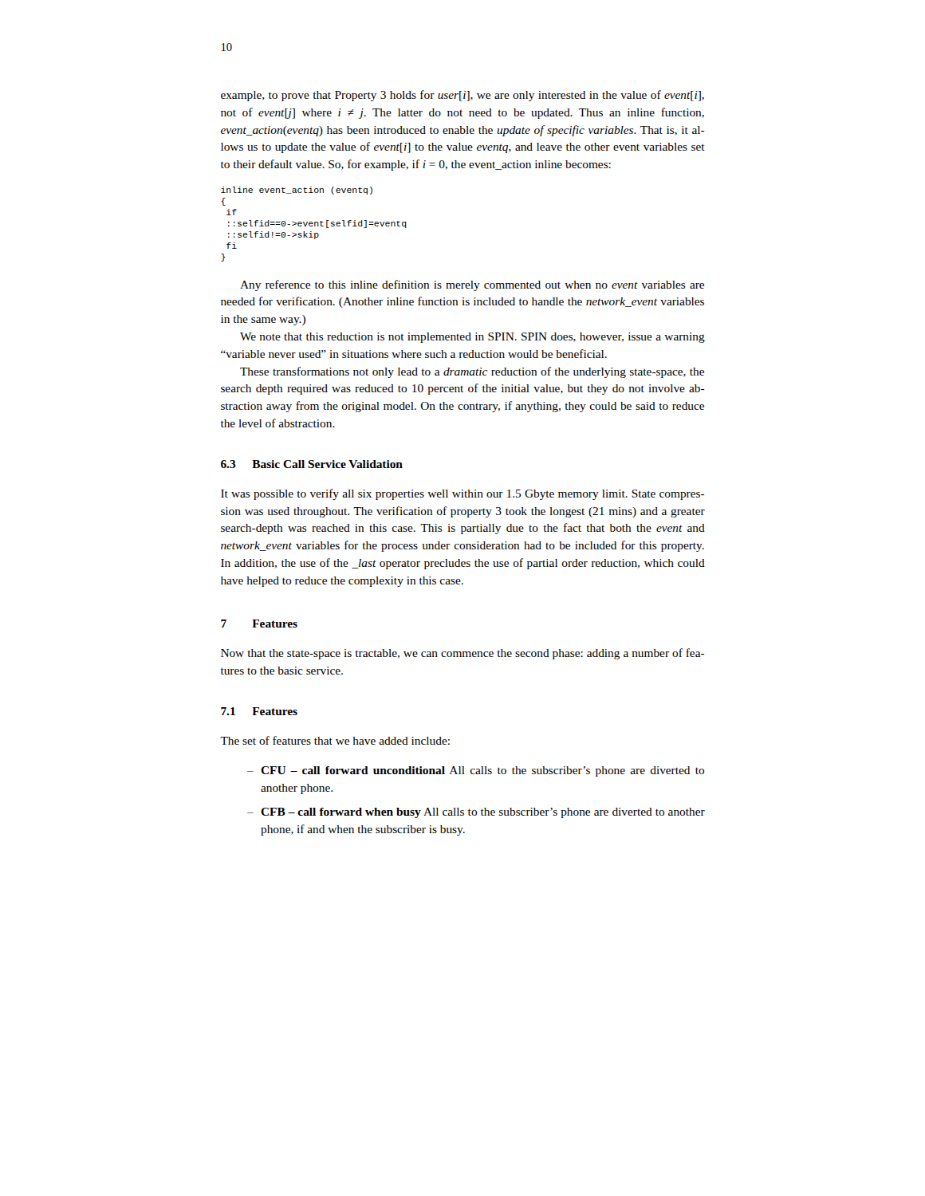10
example, to prove that Property 3 holds for user[i], we are only interested in the value of event[i], not of event[j] where i ≠ j. The latter do not need to be updated. Thus an inline function, event_action(eventq) has been introduced to enable the update of specific variables. That is, it allows us to update the value of event[i] to the value eventq, and leave the other event variables set to their default value. So, for example, if i = 0, the event_action inline becomes:
inline event_action (eventq)
{
 if
 ::selfid==0->event[selfid]=eventq
 ::selfid!=0->skip
 fi
}
Any reference to this inline definition is merely commented out when no event variables are needed for verification. (Another inline function is included to handle the network_event variables in the same way.)
We note that this reduction is not implemented in SPIN. SPIN does, however, issue a warning “variable never used” in situations where such a reduction would be beneficial.
These transformations not only lead to a dramatic reduction of the underlying state-space, the search depth required was reduced to 10 percent of the initial value, but they do not involve abstraction away from the original model. On the contrary, if anything, they could be said to reduce the level of abstraction.
6.3 Basic Call Service Validation
It was possible to verify all six properties well within our 1.5 Gbyte memory limit. State compression was used throughout. The verification of property 3 took the longest (21 mins) and a greater search-depth was reached in this case. This is partially due to the fact that both the event and network_event variables for the process under consideration had to be included for this property. In addition, the use of the _last operator precludes the use of partial order reduction, which could have helped to reduce the complexity in this case.
7 Features
Now that the state-space is tractable, we can commence the second phase: adding a number of features to the basic service.
7.1 Features
The set of features that we have added include:
CFU – call forward unconditional All calls to the subscriber’s phone are diverted to another phone.
CFB – call forward when busy All calls to the subscriber’s phone are diverted to another phone, if and when the subscriber is busy.